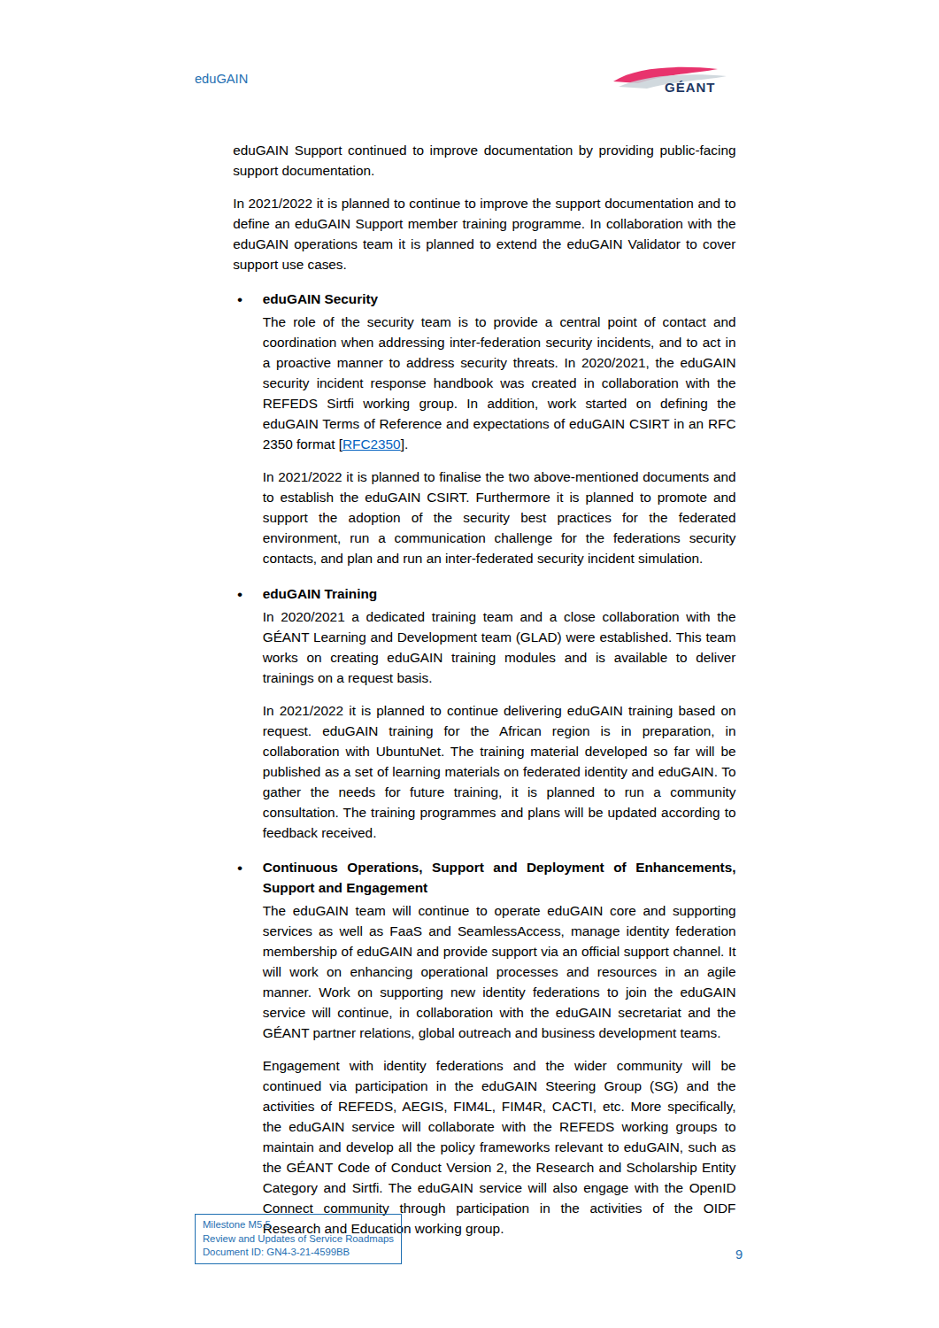eduGAIN
GÉANT
eduGAIN Support continued to improve documentation by providing public-facing support documentation.
In 2021/2022 it is planned to continue to improve the support documentation and to define an eduGAIN Support member training programme. In collaboration with the eduGAIN operations team it is planned to extend the eduGAIN Validator to cover support use cases.
eduGAIN Security
The role of the security team is to provide a central point of contact and coordination when addressing inter-federation security incidents, and to act in a proactive manner to address security threats. In 2020/2021, the eduGAIN security incident response handbook was created in collaboration with the REFEDS Sirtfi working group. In addition, work started on defining the eduGAIN Terms of Reference and expectations of eduGAIN CSIRT in an RFC 2350 format [RFC2350].
In 2021/2022 it is planned to finalise the two above-mentioned documents and to establish the eduGAIN CSIRT. Furthermore it is planned to promote and support the adoption of the security best practices for the federated environment, run a communication challenge for the federations security contacts, and plan and run an inter-federated security incident simulation.
eduGAIN Training
In 2020/2021 a dedicated training team and a close collaboration with the GÉANT Learning and Development team (GLAD) were established. This team works on creating eduGAIN training modules and is available to deliver trainings on a request basis.
In 2021/2022 it is planned to continue delivering eduGAIN training based on request. eduGAIN training for the African region is in preparation, in collaboration with UbuntuNet. The training material developed so far will be published as a set of learning materials on federated identity and eduGAIN. To gather the needs for future training, it is planned to run a community consultation. The training programmes and plans will be updated according to feedback received.
Continuous Operations, Support and Deployment of Enhancements, Support and Engagement
The eduGAIN team will continue to operate eduGAIN core and supporting services as well as FaaS and SeamlessAccess, manage identity federation membership of eduGAIN and provide support via an official support channel. It will work on enhancing operational processes and resources in an agile manner. Work on supporting new identity federations to join the eduGAIN service will continue, in collaboration with the eduGAIN secretariat and the GÉANT partner relations, global outreach and business development teams.
Engagement with identity federations and the wider community will be continued via participation in the eduGAIN Steering Group (SG) and the activities of REFEDS, AEGIS, FIM4L, FIM4R, CACTI, etc. More specifically, the eduGAIN service will collaborate with the REFEDS working groups to maintain and develop all the policy frameworks relevant to eduGAIN, such as the GÉANT Code of Conduct Version 2, the Research and Scholarship Entity Category and Sirtfi. The eduGAIN service will also engage with the OpenID Connect community through participation in the activities of the OIDF Research and Education working group.
Milestone M5.5
Review and Updates of Service Roadmaps
Document ID: GN4-3-21-4599BB
9